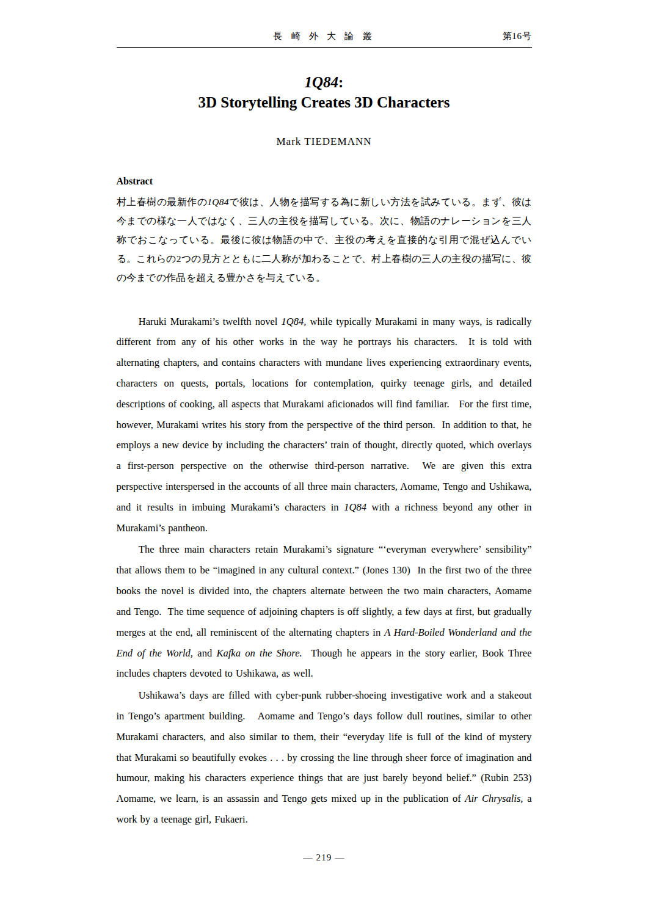長 崎 外 大 論 叢 第16号
1Q84:
3D Storytelling Creates 3D Characters
Mark TIEDEMANN
Abstract
村上春樹の最新作の1Q84で彼は、人物を描写する為に新しい方法を試みている。まず、彼は今までの様な一人ではなく、三人の主役を描写している。次に、物語のナレーションを三人称でおこなっている。最後に彼は物語の中で、主役の考えを直接的な引用で混ぜ込んでいる。これらの2つの見方とともに二人称が加わることで、村上春樹の三人の主役の描写に、彼の今までの作品を超える豊かさを与えている。
Haruki Murakami’s twelfth novel 1Q84, while typically Murakami in many ways, is radically different from any of his other works in the way he portrays his characters. It is told with alternating chapters, and contains characters with mundane lives experiencing extraordinary events, characters on quests, portals, locations for contemplation, quirky teenage girls, and detailed descriptions of cooking, all aspects that Murakami aficionados will find familiar. For the first time, however, Murakami writes his story from the perspective of the third person. In addition to that, he employs a new device by including the characters’ train of thought, directly quoted, which overlays a first-person perspective on the otherwise third-person narrative. We are given this extra perspective interspersed in the accounts of all three main characters, Aomame, Tengo and Ushikawa, and it results in imbuing Murakami’s characters in 1Q84 with a richness beyond any other in Murakami’s pantheon.
The three main characters retain Murakami’s signature “‘everyman everywhere’ sensibility” that allows them to be “imagined in any cultural context.” (Jones 130) In the first two of the three books the novel is divided into, the chapters alternate between the two main characters, Aomame and Tengo. The time sequence of adjoining chapters is off slightly, a few days at first, but gradually merges at the end, all reminiscent of the alternating chapters in A Hard-Boiled Wonderland and the End of the World, and Kafka on the Shore. Though he appears in the story earlier, Book Three includes chapters devoted to Ushikawa, as well.
Ushikawa’s days are filled with cyber-punk rubber-shoeing investigative work and a stakeout in Tengo’s apartment building. Aomame and Tengo’s days follow dull routines, similar to other Murakami characters, and also similar to them, their “everyday life is full of the kind of mystery that Murakami so beautifully evokes . . . by crossing the line through sheer force of imagination and humour, making his characters experience things that are just barely beyond belief.” (Rubin 253) Aomame, we learn, is an assassin and Tengo gets mixed up in the publication of Air Chrysalis, a work by a teenage girl, Fukaeri.
— 219 —